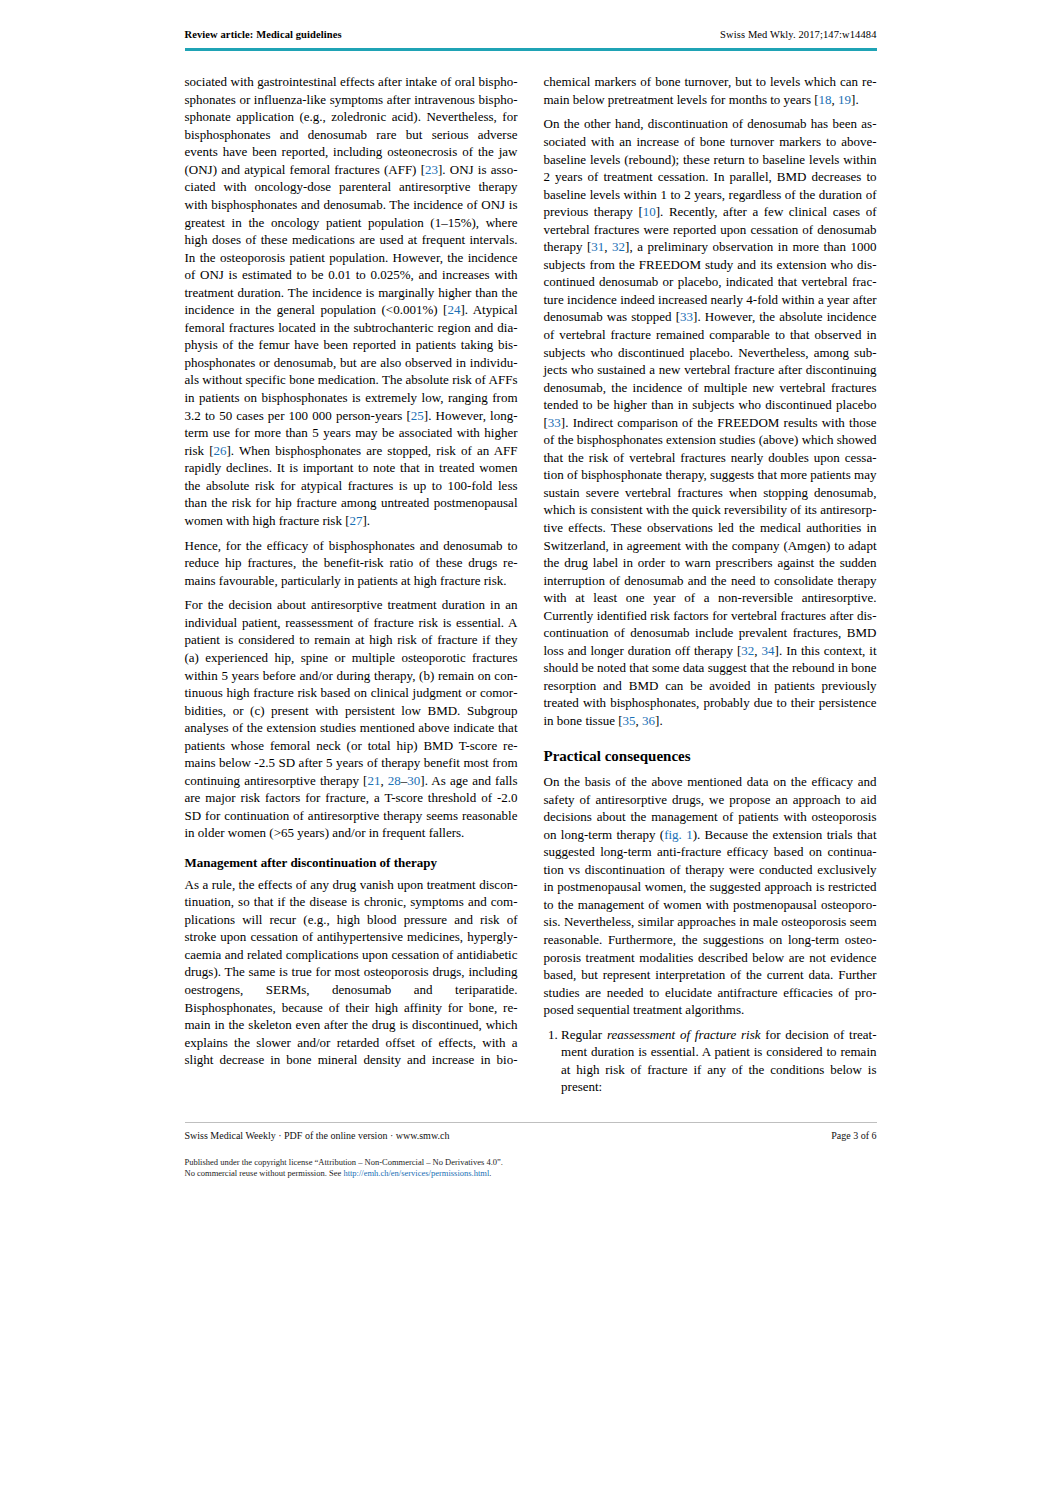Review article: Medical guidelines
Swiss Med Wkly. 2017;147:w14484
sociated with gastrointestinal effects after intake of oral bisphosphonates or influenza-like symptoms after intravenous bisphosphonate application (e.g., zoledronic acid). Nevertheless, for bisphosphonates and denosumab rare but serious adverse events have been reported, including osteonecrosis of the jaw (ONJ) and atypical femoral fractures (AFF) [23]. ONJ is associated with oncology-dose parenteral antiresorptive therapy with bisphosphonates and denosumab. The incidence of ONJ is greatest in the oncology patient population (1–15%), where high doses of these medications are used at frequent intervals. In the osteoporosis patient population. However, the incidence of ONJ is estimated to be 0.01 to 0.025%, and increases with treatment duration. The incidence is marginally higher than the incidence in the general population (<0.001%) [24]. Atypical femoral fractures located in the subtrochanteric region and diaphysis of the femur have been reported in patients taking bisphosphonates or denosumab, but are also observed in individuals without specific bone medication. The absolute risk of AFFs in patients on bisphosphonates is extremely low, ranging from 3.2 to 50 cases per 100 000 person-years [25]. However, long-term use for more than 5 years may be associated with higher risk [26]. When bisphosphonates are stopped, risk of an AFF rapidly declines. It is important to note that in treated women the absolute risk for atypical fractures is up to 100-fold less than the risk for hip fracture among untreated postmenopausal women with high fracture risk [27].
Hence, for the efficacy of bisphosphonates and denosumab to reduce hip fractures, the benefit-risk ratio of these drugs remains favourable, particularly in patients at high fracture risk.
For the decision about antiresorptive treatment duration in an individual patient, reassessment of fracture risk is essential. A patient is considered to remain at high risk of fracture if they (a) experienced hip, spine or multiple osteoporotic fractures within 5 years before and/or during therapy, (b) remain on continuous high fracture risk based on clinical judgment or comorbidities, or (c) present with persistent low BMD. Subgroup analyses of the extension studies mentioned above indicate that patients whose femoral neck (or total hip) BMD T-score remains below -2.5 SD after 5 years of therapy benefit most from continuing antiresorptive therapy [21, 28–30]. As age and falls are major risk factors for fracture, a T-score threshold of -2.0 SD for continuation of antiresorptive therapy seems reasonable in older women (>65 years) and/or in frequent fallers.
Management after discontinuation of therapy
As a rule, the effects of any drug vanish upon treatment discontinuation, so that if the disease is chronic, symptoms and complications will recur (e.g., high blood pressure and risk of stroke upon cessation of antihypertensive medicines, hyperglycaemia and related complications upon cessation of antidiabetic drugs). The same is true for most osteoporosis drugs, including oestrogens, SERMs, denosumab and teriparatide. Bisphosphonates, because of their high affinity for bone, remain in the skeleton even after the drug is discontinued, which explains the slower and/or retarded offset of effects, with a slight decrease in bone mineral density and increase in biochemical markers of bone turnover, but to levels which can remain below pretreatment levels for months to years [18, 19].
On the other hand, discontinuation of denosumab has been associated with an increase of bone turnover markers to above-baseline levels (rebound); these return to baseline levels within 2 years of treatment cessation. In parallel, BMD decreases to baseline levels within 1 to 2 years, regardless of the duration of previous therapy [10]. Recently, after a few clinical cases of vertebral fractures were reported upon cessation of denosumab therapy [31, 32], a preliminary observation in more than 1000 subjects from the FREEDOM study and its extension who discontinued denosumab or placebo, indicated that vertebral fracture incidence indeed increased nearly 4-fold within a year after denosumab was stopped [33]. However, the absolute incidence of vertebral fracture remained comparable to that observed in subjects who discontinued placebo. Nevertheless, among subjects who sustained a new vertebral fracture after discontinuing denosumab, the incidence of multiple new vertebral fractures tended to be higher than in subjects who discontinued placebo [33]. Indirect comparison of the FREEDOM results with those of the bisphosphonates extension studies (above) which showed that the risk of vertebral fractures nearly doubles upon cessation of bisphosphonate therapy, suggests that more patients may sustain severe vertebral fractures when stopping denosumab, which is consistent with the quick reversibility of its antiresorptive effects. These observations led the medical authorities in Switzerland, in agreement with the company (Amgen) to adapt the drug label in order to warn prescribers against the sudden interruption of denosumab and the need to consolidate therapy with at least one year of a non-reversible antiresorptive. Currently identified risk factors for vertebral fractures after discontinuation of denosumab include prevalent fractures, BMD loss and longer duration off therapy [32, 34]. In this context, it should be noted that some data suggest that the rebound in bone resorption and BMD can be avoided in patients previously treated with bisphosphonates, probably due to their persistence in bone tissue [35, 36].
Practical consequences
On the basis of the above mentioned data on the efficacy and safety of antiresorptive drugs, we propose an approach to aid decisions about the management of patients with osteoporosis on long-term therapy (fig. 1). Because the extension trials that suggested long-term anti-fracture efficacy based on continuation vs discontinuation of therapy were conducted exclusively in postmenopausal women, the suggested approach is restricted to the management of women with postmenopausal osteoporosis. Nevertheless, similar approaches in male osteoporosis seem reasonable. Furthermore, the suggestions on long-term osteoporosis treatment modalities described below are not evidence based, but represent interpretation of the current data. Further studies are needed to elucidate antifracture efficacies of proposed sequential treatment algorithms.
Regular reassessment of fracture risk for decision of treatment duration is essential. A patient is considered to remain at high risk of fracture if any of the conditions below is present:
Swiss Medical Weekly · PDF of the online version · www.smw.ch
Page 3 of 6
Published under the copyright license “Attribution – Non-Commercial – No Derivatives 4.0”.
No commercial reuse without permission. See http://emh.ch/en/services/permissions.html.